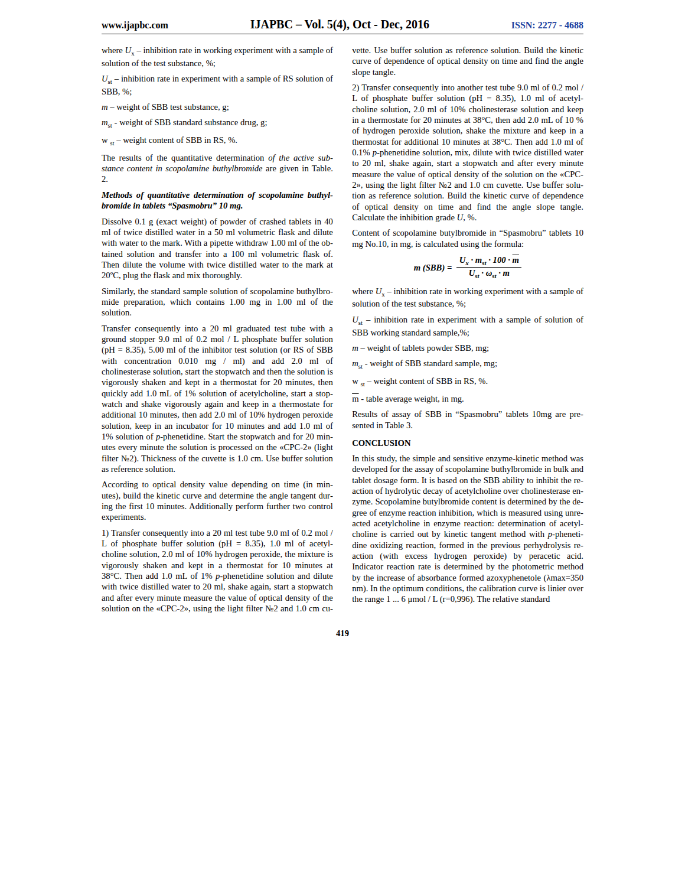www.ijapbc.com IJAPBC – Vol. 5(4), Oct - Dec, 2016 ISSN: 2277 - 4688
where Ux – inhibition rate in working experiment with a sample of solution of the test substance, %;
Ust – inhibition rate in experiment with a sample of RS solution of SBB, %;
m – weight of SBB test substance, g;
mst - weight of SBB standard substance drug, g;
w st – weight content of SBB in RS, %.
The results of the quantitative determination of the active substance content in scopolamine buthylbromide are given in Table. 2.
Methods of quantitative determination of scopolamine buthylbromide in tablets “Spasmobru” 10 mg.
Dissolve 0.1 g (exact weight) of powder of crashed tablets in 40 ml of twice distilled water in a 50 ml volumetric flask and dilute with water to the mark. With a pipette withdraw 1.00 ml of the obtained solution and transfer into a 100 ml volumetric flask of. Then dilute the volume with twice distilled water to the mark at 20ºC, plug the flask and mix thoroughly.
Similarly, the standard sample solution of scopolamine buthylbromide preparation, which contains 1.00 mg in 1.00 ml of the solution.
Transfer consequently into a 20 ml graduated test tube with a ground stopper 9.0 ml of 0.2 mol / L phosphate buffer solution (pH = 8.35), 5.00 ml of the inhibitor test solution (or RS of SBB with concentration 0.010 mg / ml) and add 2.0 ml of cholinesterase solution, start the stopwatch and then the solution is vigorously shaken and kept in a thermostat for 20 minutes, then quickly add 1.0 mL of 1% solution of acetylcholine, start a stopwatch and shake vigorously again and keep in a thermostate for additional 10 minutes, then add 2.0 ml of 10% hydrogen peroxide solution, keep in an incubator for 10 minutes and add 1.0 ml of 1% solution of p-phenetidine. Start the stopwatch and for 20 minutes every minute the solution is processed on the «CPC-2» (light filter №2). Thickness of the cuvette is 1.0 cm. Use buffer solution as reference solution.
According to optical density value depending on time (in minutes), build the kinetic curve and determine the angle tangent during the first 10 minutes. Additionally perform further two control experiments.
1) Transfer consequently into a 20 ml test tube 9.0 ml of 0.2 mol / L of phosphate buffer solution (pH = 8.35), 1.0 ml of acetylcholine solution, 2.0 ml of 10% hydrogen peroxide, the mixture is vigorously shaken and kept in a thermostat for 10 minutes at 38°C. Then add 1.0 mL of 1% p-phenetidine solution and dilute with twice distilled water to 20 ml, shake again, start a stopwatch and after every minute measure the value of optical density of the solution on the «CPC-2», using the light filter №2 and 1.0 cm cuvette. Use buffer solution as reference solution. Build the kinetic curve of dependence of optical density on time and find the angle slope tangle.
2) Transfer consequently into another test tube 9.0 ml of 0.2 mol / L of phosphate buffer solution (pH = 8.35), 1.0 ml of acetylcholine solution, 2.0 ml of 10% cholinesterase solution and keep in a thermostate for 20 minutes at 38°C, then add 2.0 mL of 10 % of hydrogen peroxide solution, shake the mixture and keep in a thermostat for additional 10 minutes at 38°C. Then add 1.0 ml of 0.1% p-phenetidine solution, mix, dilute with twice distilled water to 20 ml, shake again, start a stopwatch and after every minute measure the value of optical density of the solution on the «CPC-2», using the light filter №2 and 1.0 cm cuvette. Use buffer solution as reference solution. Build the kinetic curve of dependence of optical density on time and find the angle slope tangle. Calculate the inhibition grade U, %.
Content of scopolamine butylbromide in “Spasmobru” tablets 10 mg No.10, in mg, is calculated using the formula:
m (SBB) = Ux · mst · 100 · m Ust · ωst · m
where Ux – inhibition rate in working experiment with a sample of solution of the test substance, %;
Ust – inhibition rate in experiment with a sample of solution of SBB working standard sample,%;
m – weight of tablets powder SBB, mg;
mst - weight of SBB standard sample, mg;
w st – weight content of SBB in RS, %.
m - table average weight, in mg.
Results of assay of SBB in “Spasmobru” tablets 10mg are presented in Table 3.
CONCLUSION
In this study, the simple and sensitive enzyme-kinetic method was developed for the assay of scopolamine buthylbromide in bulk and tablet dosage form. It is based on the SBB ability to inhibit the reaction of hydrolytic decay of acetylcholine over cholinesterase enzyme. Scopolamine butylbromide content is determined by the degree of enzyme reaction inhibition, which is measured using unreacted acetylcholine in enzyme reaction: determination of acetylcholine is carried out by kinetic tangent method with p-phenetidine oxidizing reaction, formed in the previous perhydrolysis reaction (with excess hydrogen peroxide) by peracetic acid. Indicator reaction rate is determined by the photometric method by the increase of absorbance formed azoxyphenetole (λmax=350 nm). In the optimum conditions, the calibration curve is linier over the range 1 ... 6 μmol / L (r=0,996). The relative standard
419